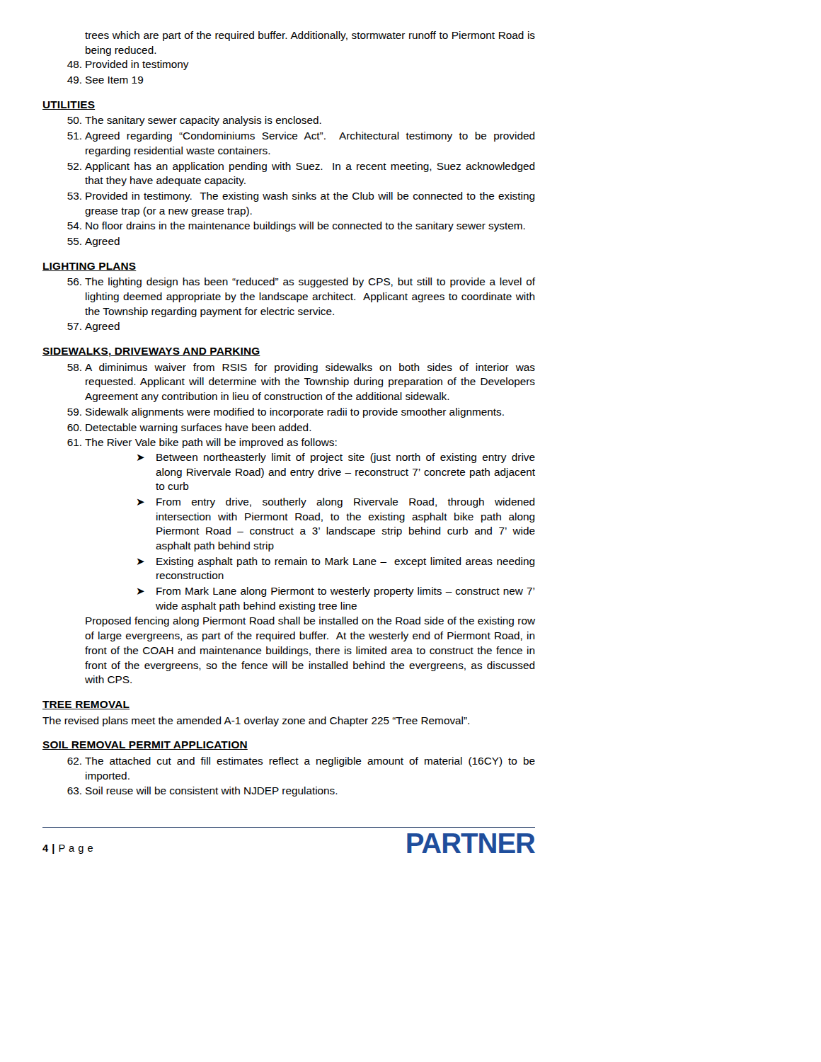trees which are part of the required buffer. Additionally, stormwater runoff to Piermont Road is being reduced.
48. Provided in testimony
49. See Item 19
UTILITIES
50. The sanitary sewer capacity analysis is enclosed.
51. Agreed regarding “Condominiums Service Act”. Architectural testimony to be provided regarding residential waste containers.
52. Applicant has an application pending with Suez. In a recent meeting, Suez acknowledged that they have adequate capacity.
53. Provided in testimony. The existing wash sinks at the Club will be connected to the existing grease trap (or a new grease trap).
54. No floor drains in the maintenance buildings will be connected to the sanitary sewer system.
55. Agreed
LIGHTING PLANS
56. The lighting design has been “reduced” as suggested by CPS, but still to provide a level of lighting deemed appropriate by the landscape architect. Applicant agrees to coordinate with the Township regarding payment for electric service.
57. Agreed
SIDEWALKS, DRIVEWAYS AND PARKING
58. A diminimus waiver from RSIS for providing sidewalks on both sides of interior was requested. Applicant will determine with the Township during preparation of the Developers Agreement any contribution in lieu of construction of the additional sidewalk.
59. Sidewalk alignments were modified to incorporate radii to provide smoother alignments.
60. Detectable warning surfaces have been added.
61. The River Vale bike path will be improved as follows:
➤Between northeasterly limit of project site (just north of existing entry drive along Rivervale Road) and entry drive – reconstruct 7’ concrete path adjacent to curb
➤From entry drive, southerly along Rivervale Road, through widened intersection with Piermont Road, to the existing asphalt bike path along Piermont Road – construct a 3’ landscape strip behind curb and 7’ wide asphalt path behind strip
➤Existing asphalt path to remain to Mark Lane – except limited areas needing reconstruction
➤From Mark Lane along Piermont to westerly property limits – construct new 7’ wide asphalt path behind existing tree line
Proposed fencing along Piermont Road shall be installed on the Road side of the existing row of large evergreens, as part of the required buffer. At the westerly end of Piermont Road, in front of the COAH and maintenance buildings, there is limited area to construct the fence in front of the evergreens, so the fence will be installed behind the evergreens, as discussed with CPS.
TREE REMOVAL
The revised plans meet the amended A-1 overlay zone and Chapter 225 “Tree Removal”.
SOIL REMOVAL PERMIT APPLICATION
62. The attached cut and fill estimates reflect a negligible amount of material (16CY) to be imported.
63. Soil reuse will be consistent with NJDEP regulations.
4 | P a g e
PARTNER